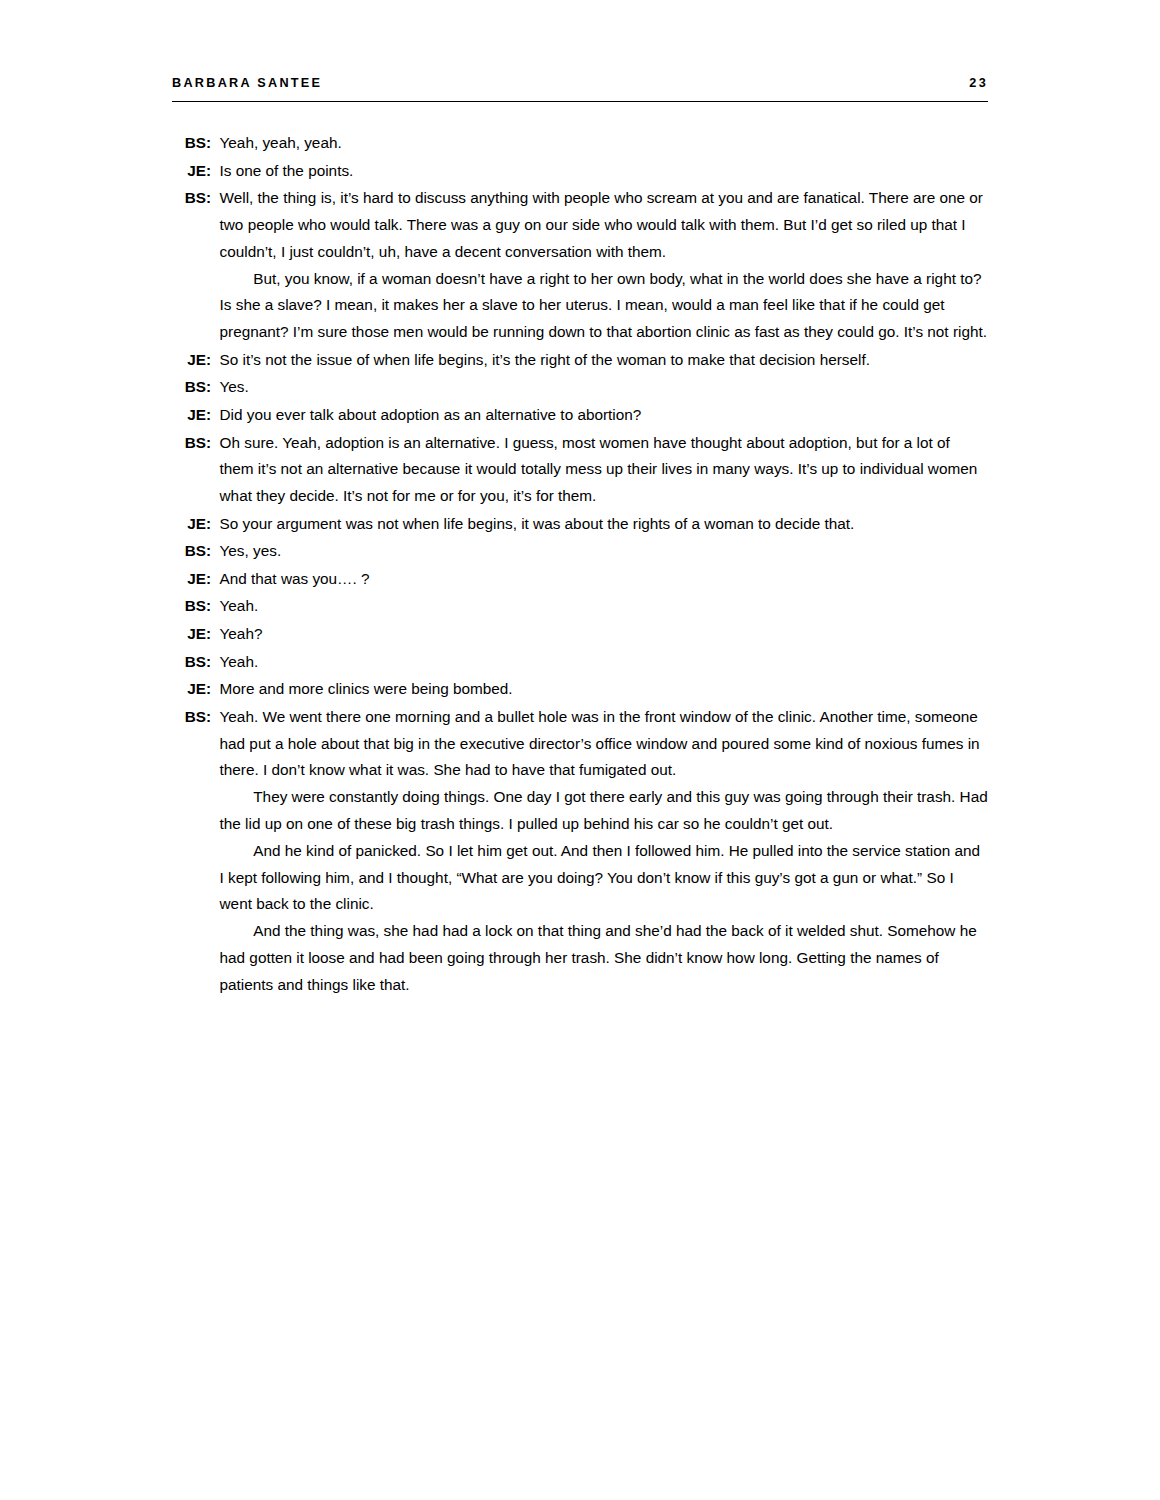Barbara Santee 23
BS:
Yeah, yeah, yeah.
JE:
Is one of the points.
BS:
Well, the thing is, it’s hard to discuss anything with people who scream at you and are fanatical. There are one or two people who would talk. There was a guy on our side who would talk with them. But I’d get so riled up that I couldn’t, I just couldn’t, uh, have a decent conversation with them.
But, you know, if a woman doesn’t have a right to her own body, what in the world does she have a right to? Is she a slave? I mean, it makes her a slave to her uterus. I mean, would a man feel like that if he could get pregnant? I’m sure those men would be running down to that abortion clinic as fast as they could go. It’s not right.
JE:
So it’s not the issue of when life begins, it’s the right of the woman to make that decision herself.
BS:
Yes.
JE:
Did you ever talk about adoption as an alternative to abortion?
BS:
Oh sure. Yeah, adoption is an alternative. I guess, most women have thought about adoption, but for a lot of them it’s not an alternative because it would totally mess up their lives in many ways. It’s up to individual women what they decide. It’s not for me or for you, it’s for them.
JE:
So your argument was not when life begins, it was about the rights of a woman to decide that.
BS:
Yes, yes.
JE:
And that was you…. ?
BS:
Yeah.
JE:
Yeah?
BS:
Yeah.
JE:
More and more clinics were being bombed.
BS:
Yeah. We went there one morning and a bullet hole was in the front window of the clinic. Another time, someone had put a hole about that big in the executive director’s office window and poured some kind of noxious fumes in there. I don’t know what it was. She had to have that fumigated out.
They were constantly doing things. One day I got there early and this guy was going through their trash. Had the lid up on one of these big trash things. I pulled up behind his car so he couldn’t get out.
And he kind of panicked. So I let him get out. And then I followed him. He pulled into the service station and I kept following him, and I thought, “What are you doing? You don’t know if this guy’s got a gun or what.” So I went back to the clinic.
And the thing was, she had had a lock on that thing and she’d had the back of it welded shut. Somehow he had gotten it loose and had been going through her trash. She didn’t know how long. Getting the names of patients and things like that.